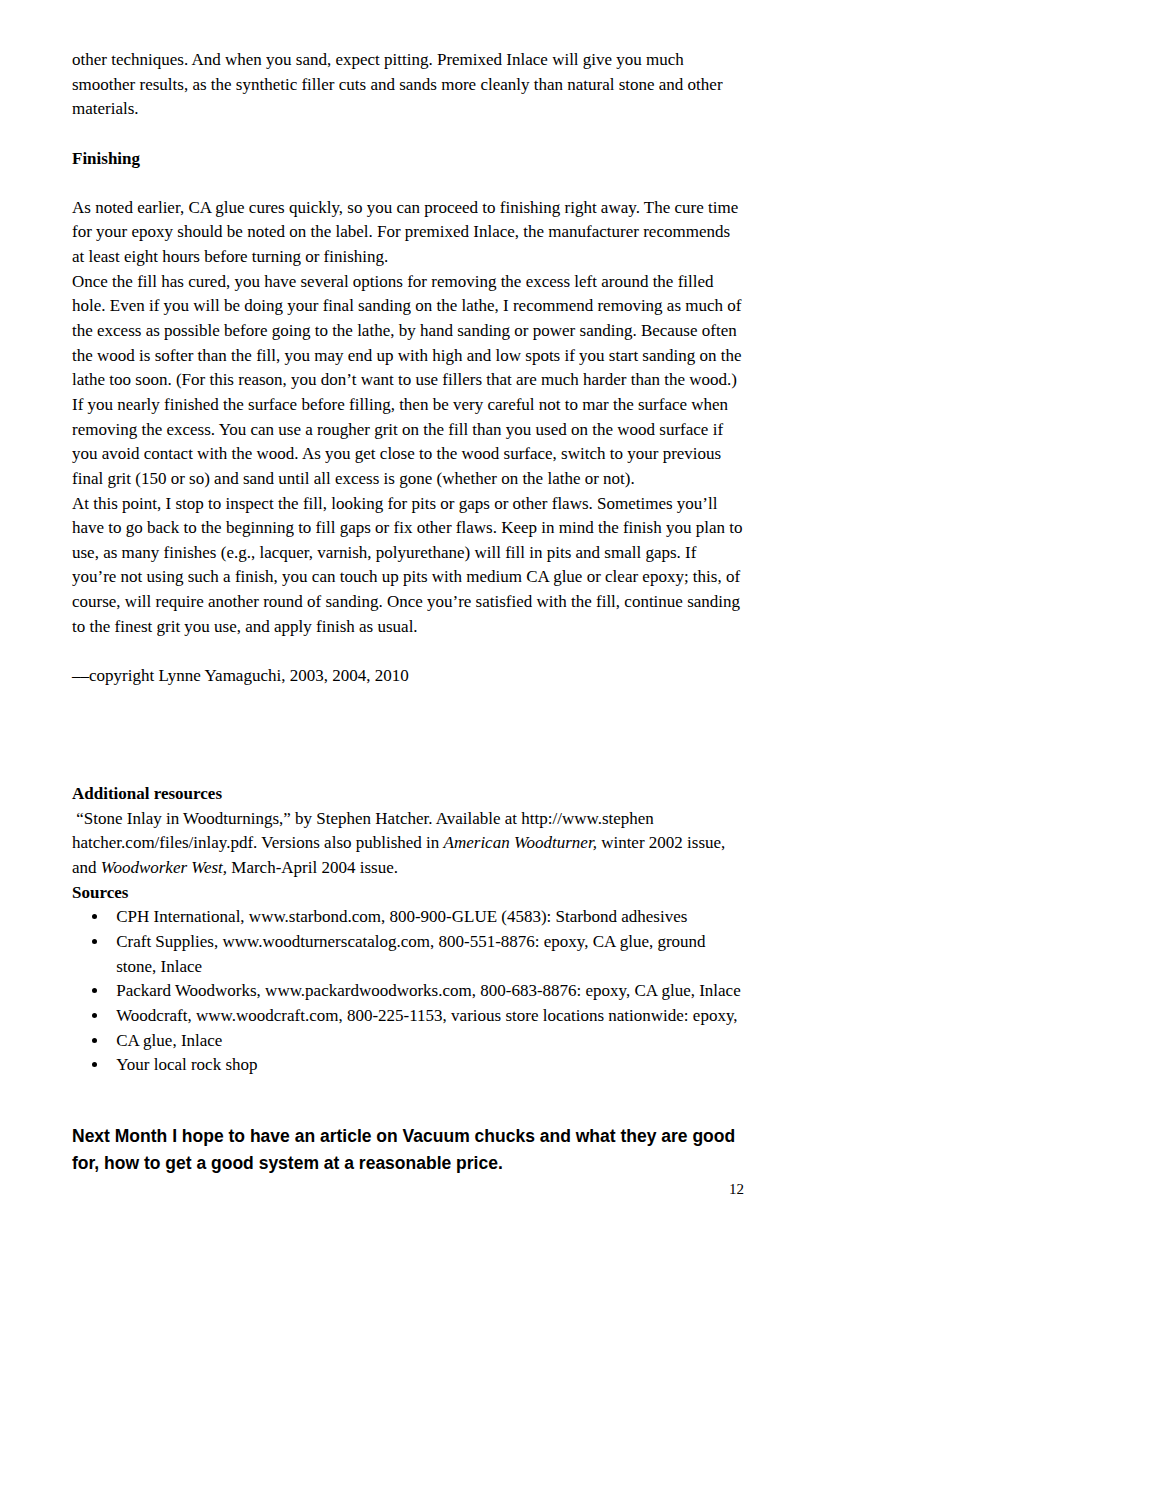other techniques. And when you sand, expect pitting. Premixed Inlace will give you much smoother results, as the synthetic filler cuts and sands more cleanly than natural stone and other materials.
Finishing
As noted earlier, CA glue cures quickly, so you can proceed to finishing right away. The cure time for your epoxy should be noted on the label. For premixed Inlace, the manufacturer recommends at least eight hours before turning or finishing.
Once the fill has cured, you have several options for removing the excess left around the filled hole. Even if you will be doing your final sanding on the lathe, I recommend removing as much of the excess as possible before going to the lathe, by hand sanding or power sanding. Because often the wood is softer than the fill, you may end up with high and low spots if you start sanding on the lathe too soon. (For this reason, you don’t want to use fillers that are much harder than the wood.) If you nearly finished the surface before filling, then be very careful not to mar the surface when removing the excess. You can use a rougher grit on the fill than you used on the wood surface if you avoid contact with the wood. As you get close to the wood surface, switch to your previous final grit (150 or so) and sand until all excess is gone (whether on the lathe or not).
At this point, I stop to inspect the fill, looking for pits or gaps or other flaws. Sometimes you’ll have to go back to the beginning to fill gaps or fix other flaws. Keep in mind the finish you plan to use, as many finishes (e.g., lacquer, varnish, polyurethane) will fill in pits and small gaps. If you’re not using such a finish, you can touch up pits with medium CA glue or clear epoxy; this, of course, will require another round of sanding. Once you’re satisfied with the fill, continue sanding to the finest grit you use, and apply finish as usual.
––copyright Lynne Yamaguchi, 2003, 2004, 2010
Additional resources
“Stone Inlay in Woodturnings,” by Stephen Hatcher. Available at http://www.stephen hatcher.com/files/inlay.pdf. Versions also published in American Woodturner, winter 2002 issue, and Woodworker West, March-April 2004 issue.
Sources
CPH International, www.starbond.com, 800-900-GLUE (4583): Starbond adhesives
Craft Supplies, www.woodturnerscatalog.com, 800-551-8876: epoxy, CA glue, ground stone, Inlace
Packard Woodworks, www.packardwoodworks.com, 800-683-8876: epoxy, CA glue, Inlace
Woodcraft, www.woodcraft.com, 800-225-1153, various store locations nationwide: epoxy,
CA glue, Inlace
Your local rock shop
Next Month I hope to have an article on Vacuum chucks and what they are good for, how to get a good system at a reasonable price.
12